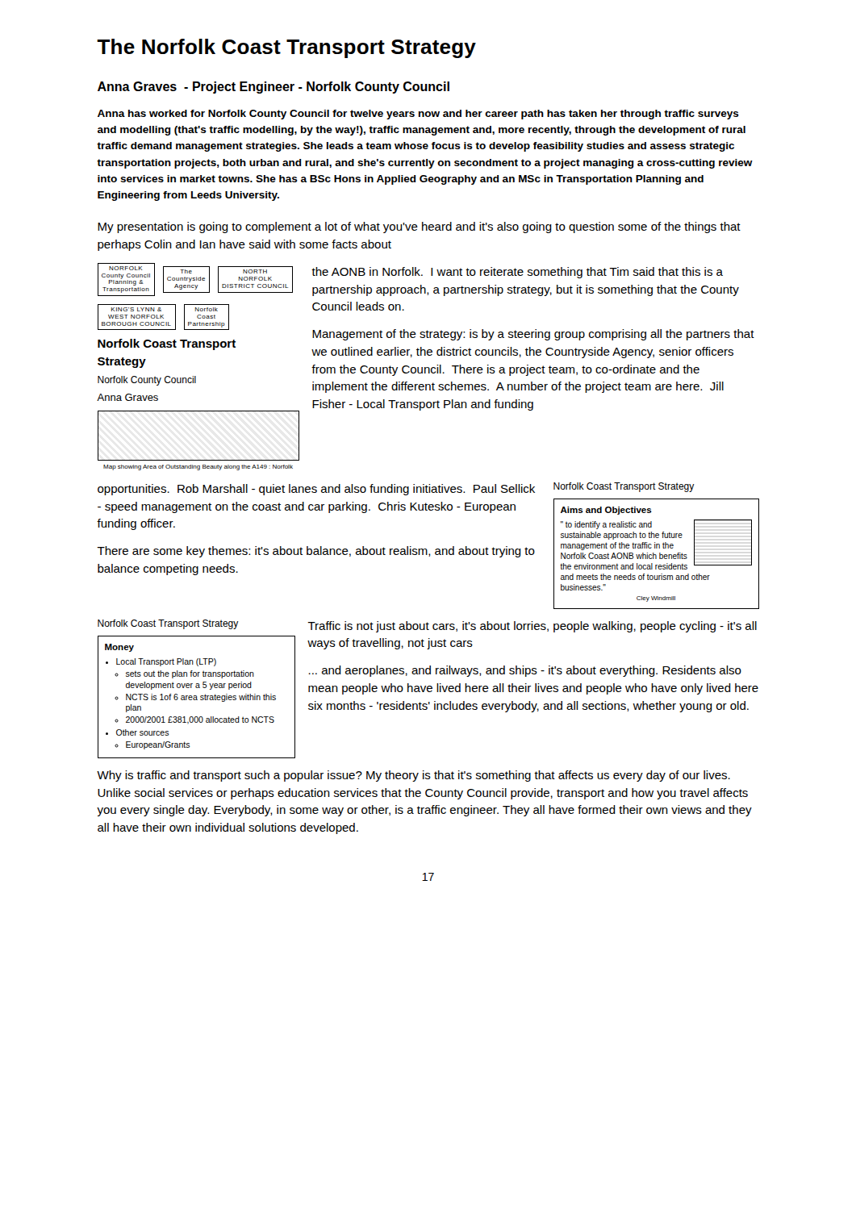The Norfolk Coast Transport Strategy
Anna Graves - Project Engineer - Norfolk County Council
Anna has worked for Norfolk County Council for twelve years now and her career path has taken her through traffic surveys and modelling (that's traffic modelling, by the way!), traffic management and, more recently, through the development of rural traffic demand management strategies. She leads a team whose focus is to develop feasibility studies and assess strategic transportation projects, both urban and rural, and she's currently on secondment to a project managing a cross-cutting review into services in market towns. She has a BSc Hons in Applied Geography and an MSc in Transportation Planning and Engineering from Leeds University.
My presentation is going to complement a lot of what you've heard and it's also going to question some of the things that perhaps Colin and Ian have said with some facts about
NORFOLK
County Council
Planning &
Transportation
The
Countryside
Agency
NORTH
NORFOLK
DISTRICT COUNCIL
KING'S LYNN &
WEST NORFOLK
BOROUGH COUNCIL
Norfolk
Coast
Partnership
Norfolk Coast Transport
Strategy
Norfolk County Council
Anna Graves
Map showing Area of Outstanding Beauty along the A149 : Norfolk
the AONB in Norfolk. I want to reiterate something that Tim said that this is a partnership approach, a partnership strategy, but it is something that the County Council leads on.
Management of the strategy: is by a steering group comprising all the partners that we outlined earlier, the district councils, the Countryside Agency, senior officers from the County Council. There is a project team, to co-ordinate and the implement the different schemes. A number of the project team are here. Jill Fisher - Local Transport Plan and funding
Norfolk Coast Transport Strategy
Aims and Objectives
" to identify a realistic and sustainable approach to the future management of the traffic in the Norfolk Coast AONB which benefits the environment and local residents and meets the needs of tourism and other businesses."
Cley Windmill
opportunities. Rob Marshall - quiet lanes and also funding initiatives. Paul Sellick - speed management on the coast and car parking. Chris Kutesko - European funding officer.
There are some key themes: it's about balance, about realism, and about trying to balance competing needs.
Norfolk Coast Transport Strategy
Money
Local Transport Plan (LTP)
sets out the plan for transportation development over a 5 year period
NCTS is 1of 6 area strategies within this plan
2000/2001 £381,000 allocated to NCTS
Other sources
European/Grants
Traffic is not just about cars, it's about lorries, people walking, people cycling - it's all ways of travelling, not just cars
... and aeroplanes, and railways, and ships - it's about everything. Residents also mean people who have lived here all their lives and people who have only lived here six months - 'residents' includes everybody, and all sections, whether young or old.
Why is traffic and transport such a popular issue? My theory is that it's something that affects us every day of our lives. Unlike social services or perhaps education services that the County Council provide, transport and how you travel affects you every single day. Everybody, in some way or other, is a traffic engineer. They all have formed their own views and they all have their own individual solutions developed.
17